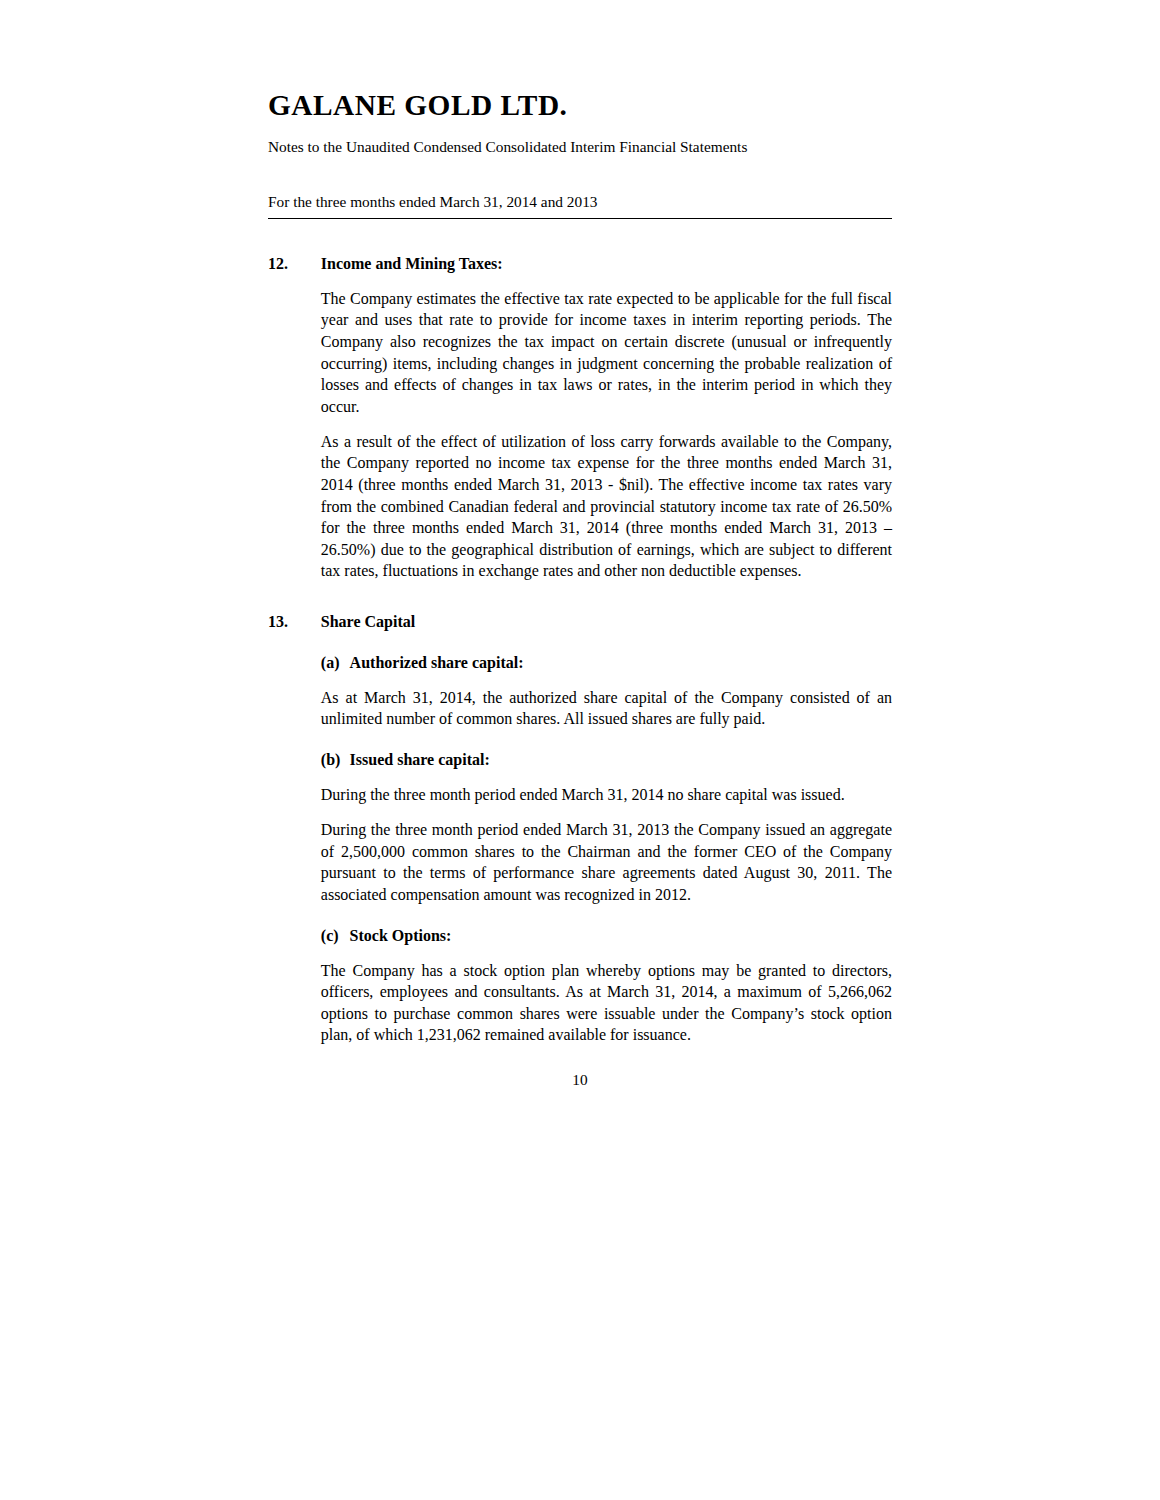GALANE GOLD LTD.
Notes to the Unaudited Condensed Consolidated Interim Financial Statements
For the three months ended March 31, 2014 and 2013
12.
Income and Mining Taxes:
The Company estimates the effective tax rate expected to be applicable for the full fiscal year and uses that rate to provide for income taxes in interim reporting periods. The Company also recognizes the tax impact on certain discrete (unusual or infrequently occurring) items, including changes in judgment concerning the probable realization of losses and effects of changes in tax laws or rates, in the interim period in which they occur.
As a result of the effect of utilization of loss carry forwards available to the Company, the Company reported no income tax expense for the three months ended March 31, 2014 (three months ended March 31, 2013 - $nil). The effective income tax rates vary from the combined Canadian federal and provincial statutory income tax rate of 26.50% for the three months ended March 31, 2014 (three months ended March 31, 2013 – 26.50%) due to the geographical distribution of earnings, which are subject to different tax rates, fluctuations in exchange rates and other non deductible expenses.
13.
Share Capital
(a) Authorized share capital:
As at March 31, 2014, the authorized share capital of the Company consisted of an unlimited number of common shares. All issued shares are fully paid.
(b) Issued share capital:
During the three month period ended March 31, 2014 no share capital was issued.
During the three month period ended March 31, 2013 the Company issued an aggregate of 2,500,000 common shares to the Chairman and the former CEO of the Company pursuant to the terms of performance share agreements dated August 30, 2011. The associated compensation amount was recognized in 2012.
(c) Stock Options:
The Company has a stock option plan whereby options may be granted to directors, officers, employees and consultants. As at March 31, 2014, a maximum of 5,266,062 options to purchase common shares were issuable under the Company’s stock option plan, of which 1,231,062 remained available for issuance.
10